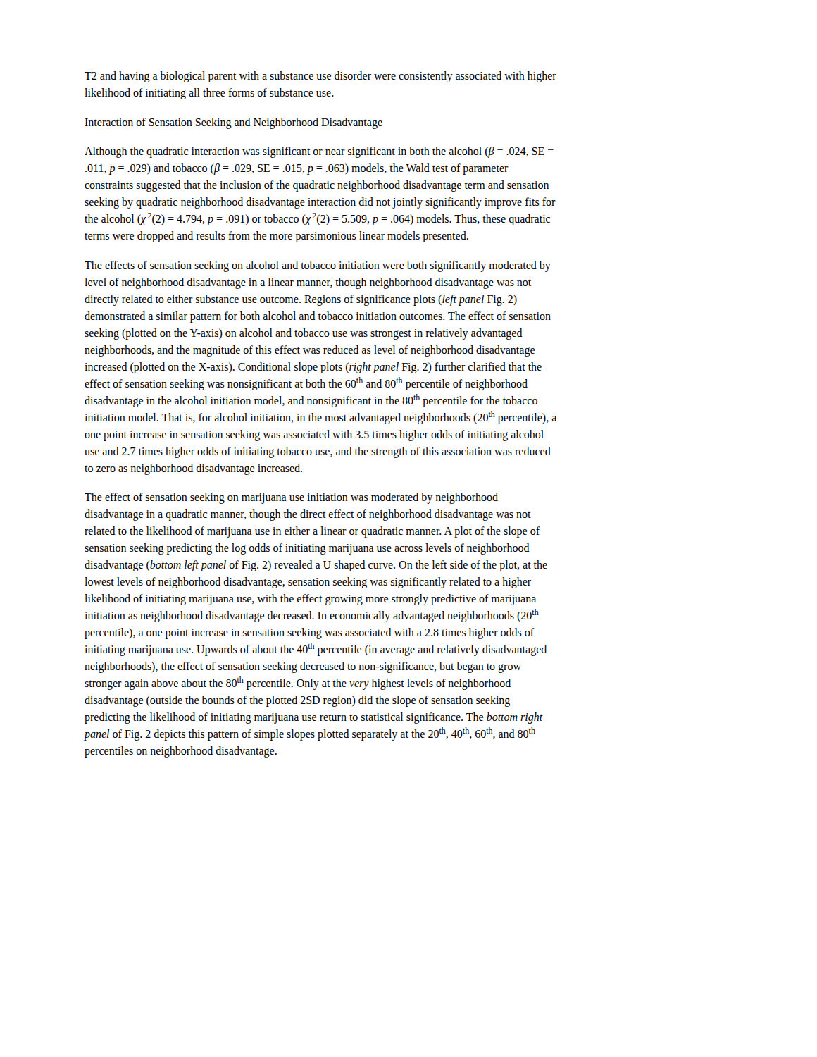T2 and having a biological parent with a substance use disorder were consistently associated with higher likelihood of initiating all three forms of substance use.
Interaction of Sensation Seeking and Neighborhood Disadvantage
Although the quadratic interaction was significant or near significant in both the alcohol (β = .024, SE = .011, p = .029) and tobacco (β = .029, SE = .015, p = .063) models, the Wald test of parameter constraints suggested that the inclusion of the quadratic neighborhood disadvantage term and sensation seeking by quadratic neighborhood disadvantage interaction did not jointly significantly improve fits for the alcohol (χ 2(2) = 4.794, p = .091) or tobacco (χ 2(2) = 5.509, p = .064) models. Thus, these quadratic terms were dropped and results from the more parsimonious linear models presented.
The effects of sensation seeking on alcohol and tobacco initiation were both significantly moderated by level of neighborhood disadvantage in a linear manner, though neighborhood disadvantage was not directly related to either substance use outcome. Regions of significance plots (left panel Fig. 2) demonstrated a similar pattern for both alcohol and tobacco initiation outcomes. The effect of sensation seeking (plotted on the Y-axis) on alcohol and tobacco use was strongest in relatively advantaged neighborhoods, and the magnitude of this effect was reduced as level of neighborhood disadvantage increased (plotted on the X-axis). Conditional slope plots (right panel Fig. 2) further clarified that the effect of sensation seeking was nonsignificant at both the 60th and 80th percentile of neighborhood disadvantage in the alcohol initiation model, and nonsignificant in the 80th percentile for the tobacco initiation model. That is, for alcohol initiation, in the most advantaged neighborhoods (20th percentile), a one point increase in sensation seeking was associated with 3.5 times higher odds of initiating alcohol use and 2.7 times higher odds of initiating tobacco use, and the strength of this association was reduced to zero as neighborhood disadvantage increased.
The effect of sensation seeking on marijuana use initiation was moderated by neighborhood disadvantage in a quadratic manner, though the direct effect of neighborhood disadvantage was not related to the likelihood of marijuana use in either a linear or quadratic manner. A plot of the slope of sensation seeking predicting the log odds of initiating marijuana use across levels of neighborhood disadvantage (bottom left panel of Fig. 2) revealed a U shaped curve. On the left side of the plot, at the lowest levels of neighborhood disadvantage, sensation seeking was significantly related to a higher likelihood of initiating marijuana use, with the effect growing more strongly predictive of marijuana initiation as neighborhood disadvantage decreased. In economically advantaged neighborhoods (20th percentile), a one point increase in sensation seeking was associated with a 2.8 times higher odds of initiating marijuana use. Upwards of about the 40th percentile (in average and relatively disadvantaged neighborhoods), the effect of sensation seeking decreased to non-significance, but began to grow stronger again above about the 80th percentile. Only at the very highest levels of neighborhood disadvantage (outside the bounds of the plotted 2SD region) did the slope of sensation seeking predicting the likelihood of initiating marijuana use return to statistical significance. The bottom right panel of Fig. 2 depicts this pattern of simple slopes plotted separately at the 20th, 40th, 60th, and 80th percentiles on neighborhood disadvantage.